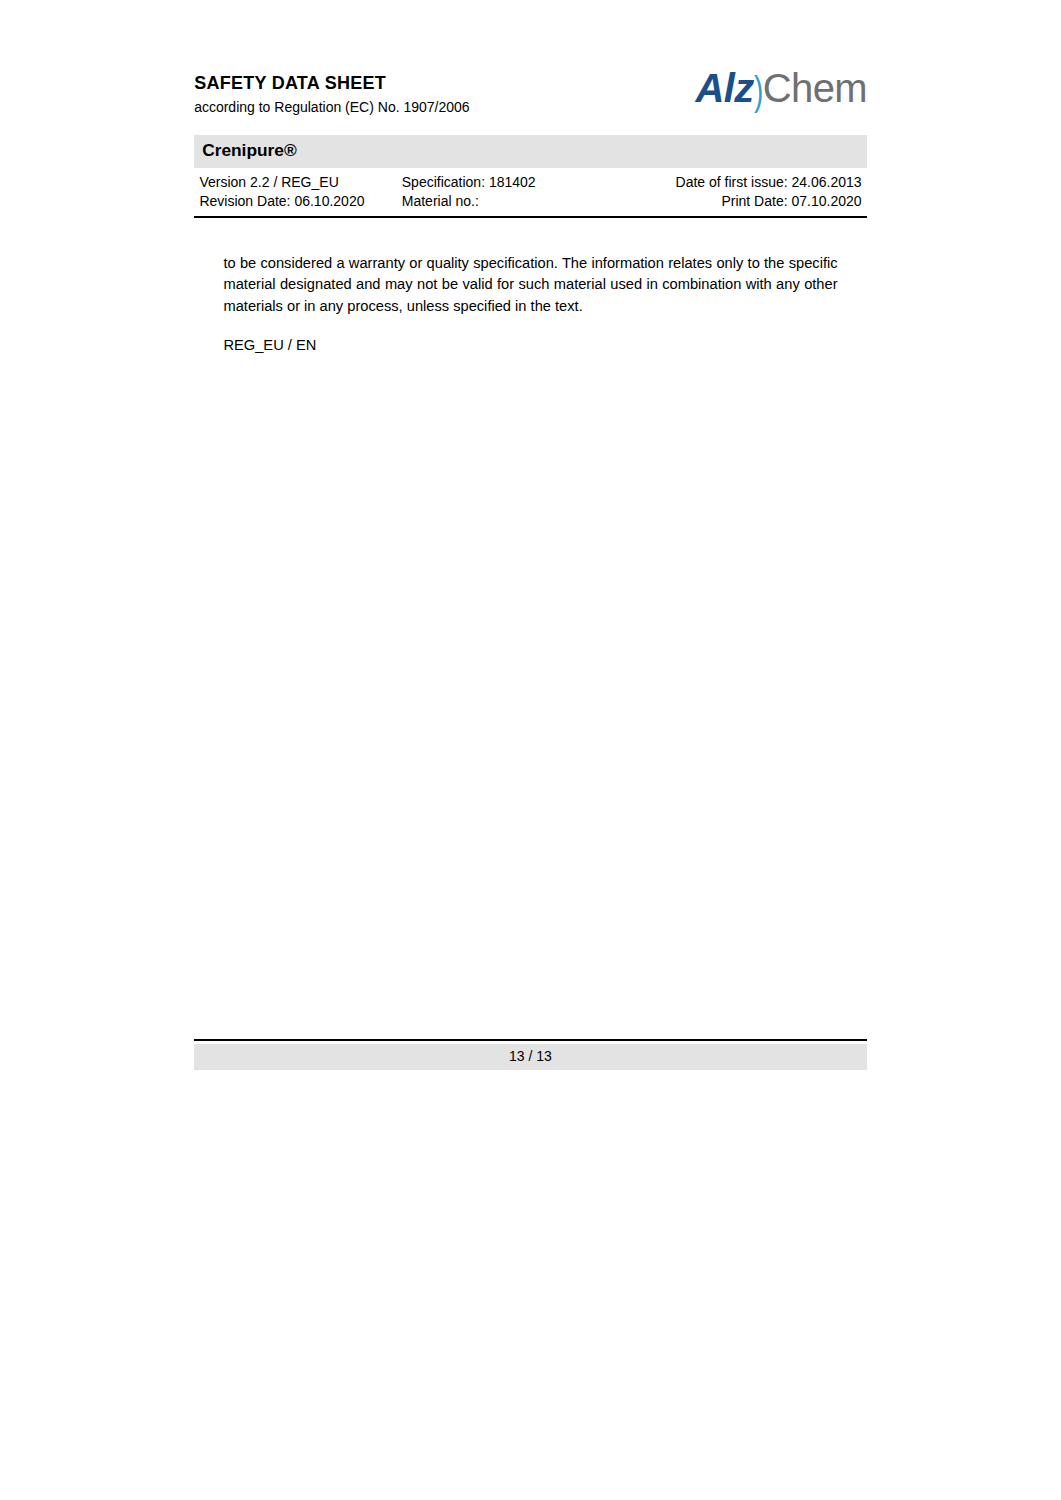SAFETY DATA SHEET
according to Regulation (EC) No. 1907/2006
Alz) Chem
Crenipure®
Version 2.2 / REG_EU
Revision Date: 06.10.2020
Specification: 181402
Material no.:
Date of first issue: 24.06.2013
Print Date: 07.10.2020
to be considered a warranty or quality specification. The information relates only to the specific material designated and may not be valid for such material used in combination with any other materials or in any process, unless specified in the text.
REG_EU / EN
13 / 13